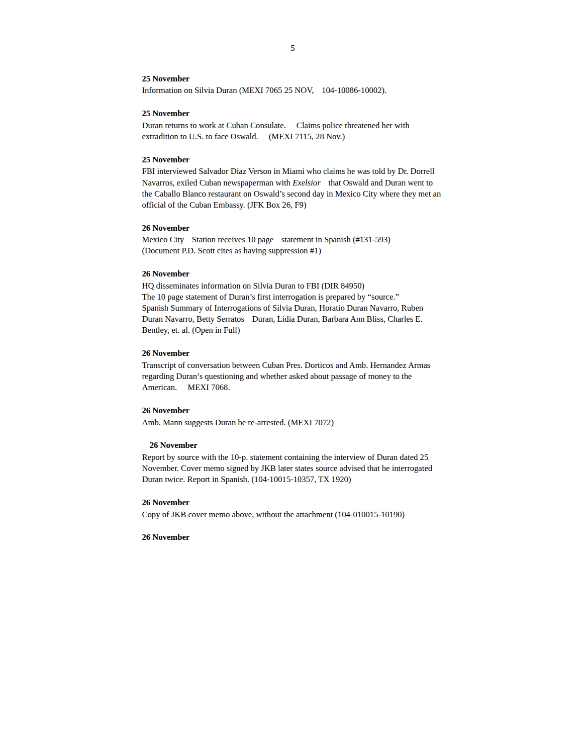5
25 November
Information on Silvia Duran (MEXI 7065 25 NOV, 104-10086-10002).
25 November
Duran returns to work at Cuban Consulate. Claims police threatened her with extradition to U.S. to face Oswald. (MEXI 7115, 28 Nov.)
25 November
FBI interviewed Salvador Diaz Verson in Miami who claims he was told by Dr. Dorrell Navarros, exiled Cuban newspaperman with Exelsior that Oswald and Duran went to the Caballo Blanco restaurant on Oswald’s second day in Mexico City where they met an official of the Cuban Embassy. (JFK Box 26, F9)
26 November
Mexico City Station receives 10 page statement in Spanish (#131-593)
(Document P.D. Scott cites as having suppression #1)
26 November
HQ disseminates information on Silvia Duran to FBI (DIR 84950)
The 10 page statement of Duran’s first interrogation is prepared by “source.”
Spanish Summary of Interrogations of Silvia Duran, Horatio Duran Navarro, Ruben Duran Navarro, Betty Serratos Duran, Lidia Duran, Barbara Ann Bliss, Charles E. Bentley, et. al. (Open in Full)
26 November
Transcript of conversation between Cuban Pres. Dorticos and Amb. Hernandez Armas regarding Duran’s questioning and whether asked about passage of money to the American. MEXI 7068.
26 November
Amb. Mann suggests Duran be re-arrested. (MEXI 7072)
26 November
Report by source with the 10-p. statement containing the interview of Duran dated 25 November. Cover memo signed by JKB later states source advised that he interrogated Duran twice. Report in Spanish. (104-10015-10357, TX 1920)
26 November
Copy of JKB cover memo above, without the attachment (104-010015-10190)
26 November